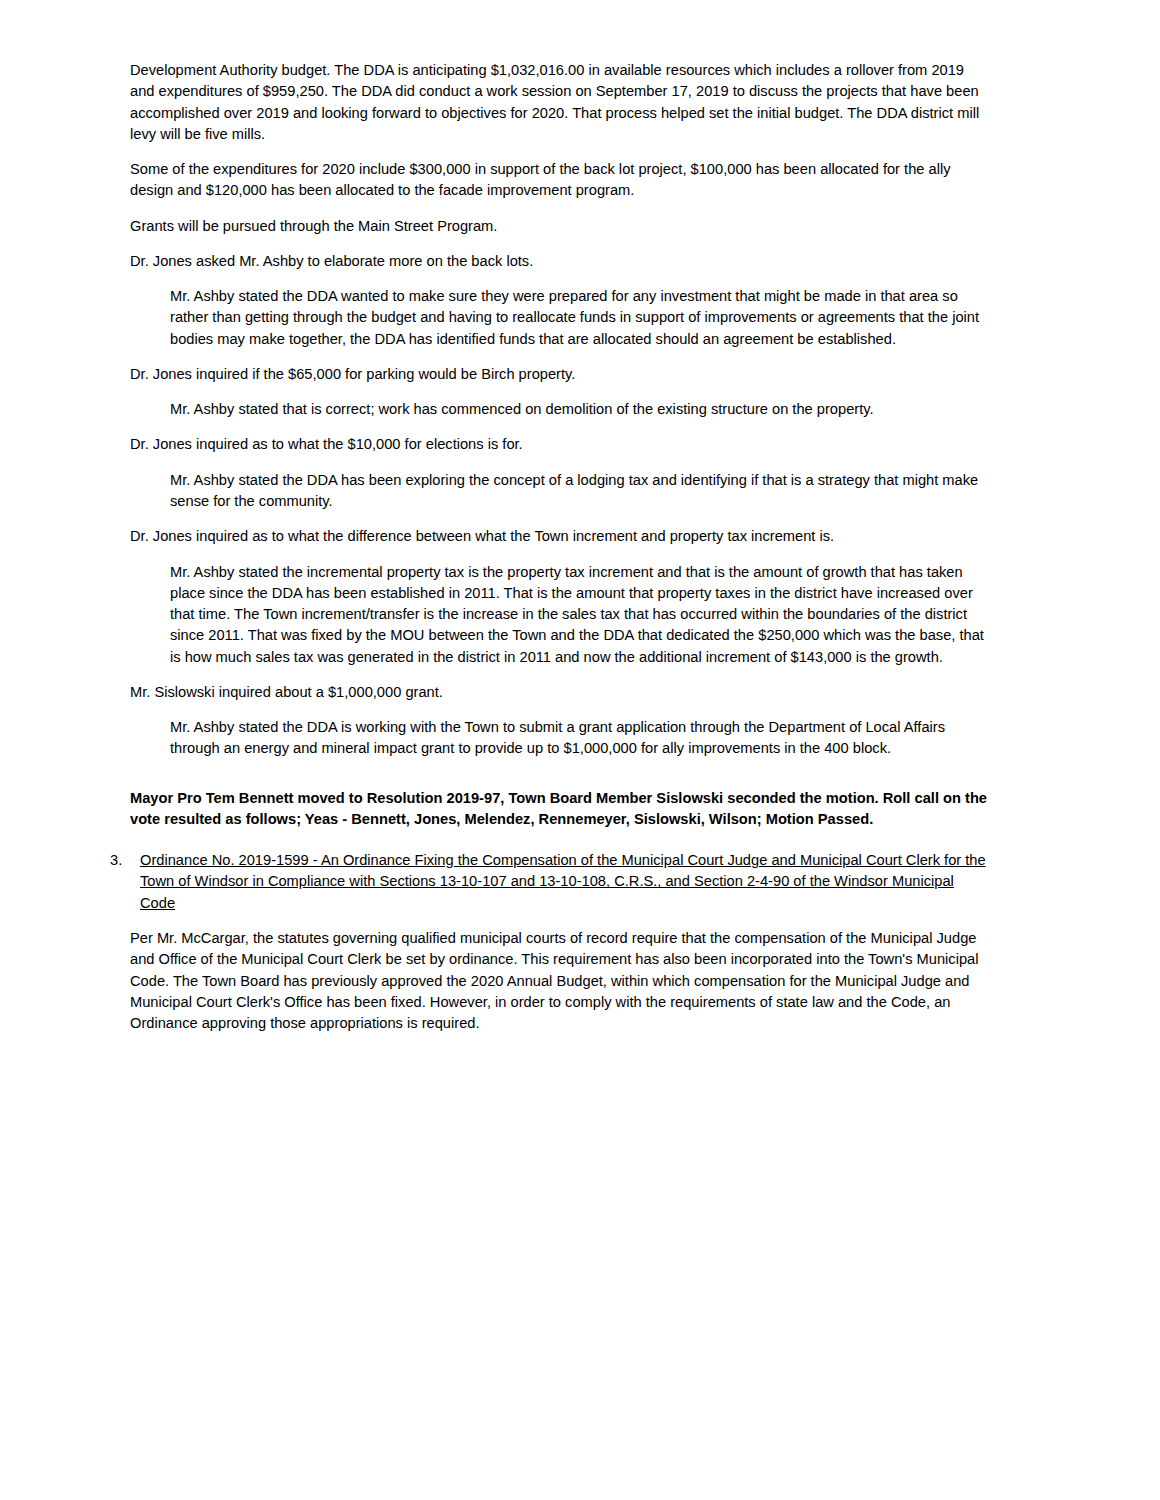Development Authority budget. The DDA is anticipating $1,032,016.00 in available resources which includes a rollover from 2019 and expenditures of $959,250. The DDA did conduct a work session on September 17, 2019 to discuss the projects that have been accomplished over 2019 and looking forward to objectives for 2020. That process helped set the initial budget. The DDA district mill levy will be five mills.
Some of the expenditures for 2020 include $300,000 in support of the back lot project, $100,000 has been allocated for the ally design and $120,000 has been allocated to the facade improvement program.
Grants will be pursued through the Main Street Program.
Dr. Jones asked Mr. Ashby to elaborate more on the back lots.
Mr. Ashby stated the DDA wanted to make sure they were prepared for any investment that might be made in that area so rather than getting through the budget and having to reallocate funds in support of improvements or agreements that the joint bodies may make together, the DDA has identified funds that are allocated should an agreement be established.
Dr. Jones inquired if the $65,000 for parking would be Birch property.
Mr. Ashby stated that is correct; work has commenced on demolition of the existing structure on the property.
Dr. Jones inquired as to what the $10,000 for elections is for.
Mr. Ashby stated the DDA has been exploring the concept of a lodging tax and identifying if that is a strategy that might make sense for the community.
Dr. Jones inquired as to what the difference between what the Town increment and property tax increment is.
Mr. Ashby stated the incremental property tax is the property tax increment and that is the amount of growth that has taken place since the DDA has been established in 2011. That is the amount that property taxes in the district have increased over that time. The Town increment/transfer is the increase in the sales tax that has occurred within the boundaries of the district since 2011. That was fixed by the MOU between the Town and the DDA that dedicated the $250,000 which was the base, that is how much sales tax was generated in the district in 2011 and now the additional increment of $143,000 is the growth.
Mr. Sislowski inquired about a $1,000,000 grant.
Mr. Ashby stated the DDA is working with the Town to submit a grant application through the Department of Local Affairs through an energy and mineral impact grant to provide up to $1,000,000 for ally improvements in the 400 block.
Mayor Pro Tem Bennett moved to Resolution 2019-97, Town Board Member Sislowski seconded the motion. Roll call on the vote resulted as follows; Yeas - Bennett, Jones, Melendez, Rennemeyer, Sislowski, Wilson; Motion Passed.
3.
Ordinance No. 2019-1599 - An Ordinance Fixing the Compensation of the Municipal Court Judge and Municipal Court Clerk for the Town of Windsor in Compliance with Sections 13-10-107 and 13-10-108, C.R.S., and Section 2-4-90 of the Windsor Municipal Code
Per Mr. McCargar, the statutes governing qualified municipal courts of record require that the compensation of the Municipal Judge and Office of the Municipal Court Clerk be set by ordinance. This requirement has also been incorporated into the Town's Municipal Code. The Town Board has previously approved the 2020 Annual Budget, within which compensation for the Municipal Judge and Municipal Court Clerk's Office has been fixed. However, in order to comply with the requirements of state law and the Code, an Ordinance approving those appropriations is required.